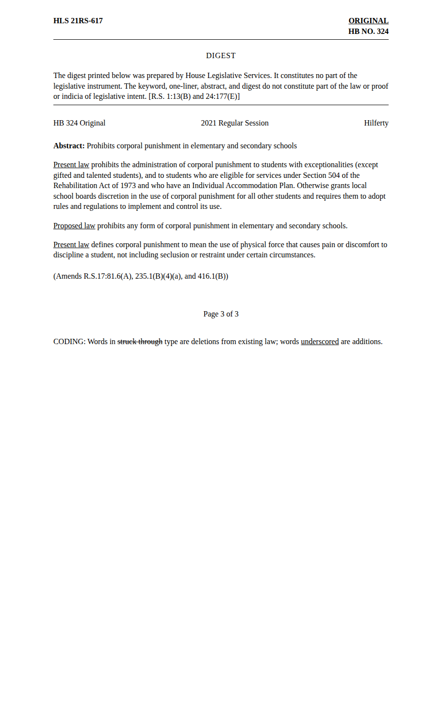HLS 21RS-617
ORIGINAL
HB NO. 324
DIGEST
The digest printed below was prepared by House Legislative Services. It constitutes no part of the legislative instrument. The keyword, one-liner, abstract, and digest do not constitute part of the law or proof or indicia of legislative intent. [R.S. 1:13(B) and 24:177(E)]
HB 324 Original
2021 Regular Session
Hilferty
Abstract: Prohibits corporal punishment in elementary and secondary schools
Present law prohibits the administration of corporal punishment to students with exceptionalities (except gifted and talented students), and to students who are eligible for services under Section 504 of the Rehabilitation Act of 1973 and who have an Individual Accommodation Plan. Otherwise grants local school boards discretion in the use of corporal punishment for all other students and requires them to adopt rules and regulations to implement and control its use.
Proposed law prohibits any form of corporal punishment in elementary and secondary schools.
Present law defines corporal punishment to mean the use of physical force that causes pain or discomfort to discipline a student, not including seclusion or restraint under certain circumstances.
(Amends R.S.17:81.6(A), 235.1(B)(4)(a), and 416.1(B))
Page 3 of 3
CODING: Words in struck through type are deletions from existing law; words underscored are additions.